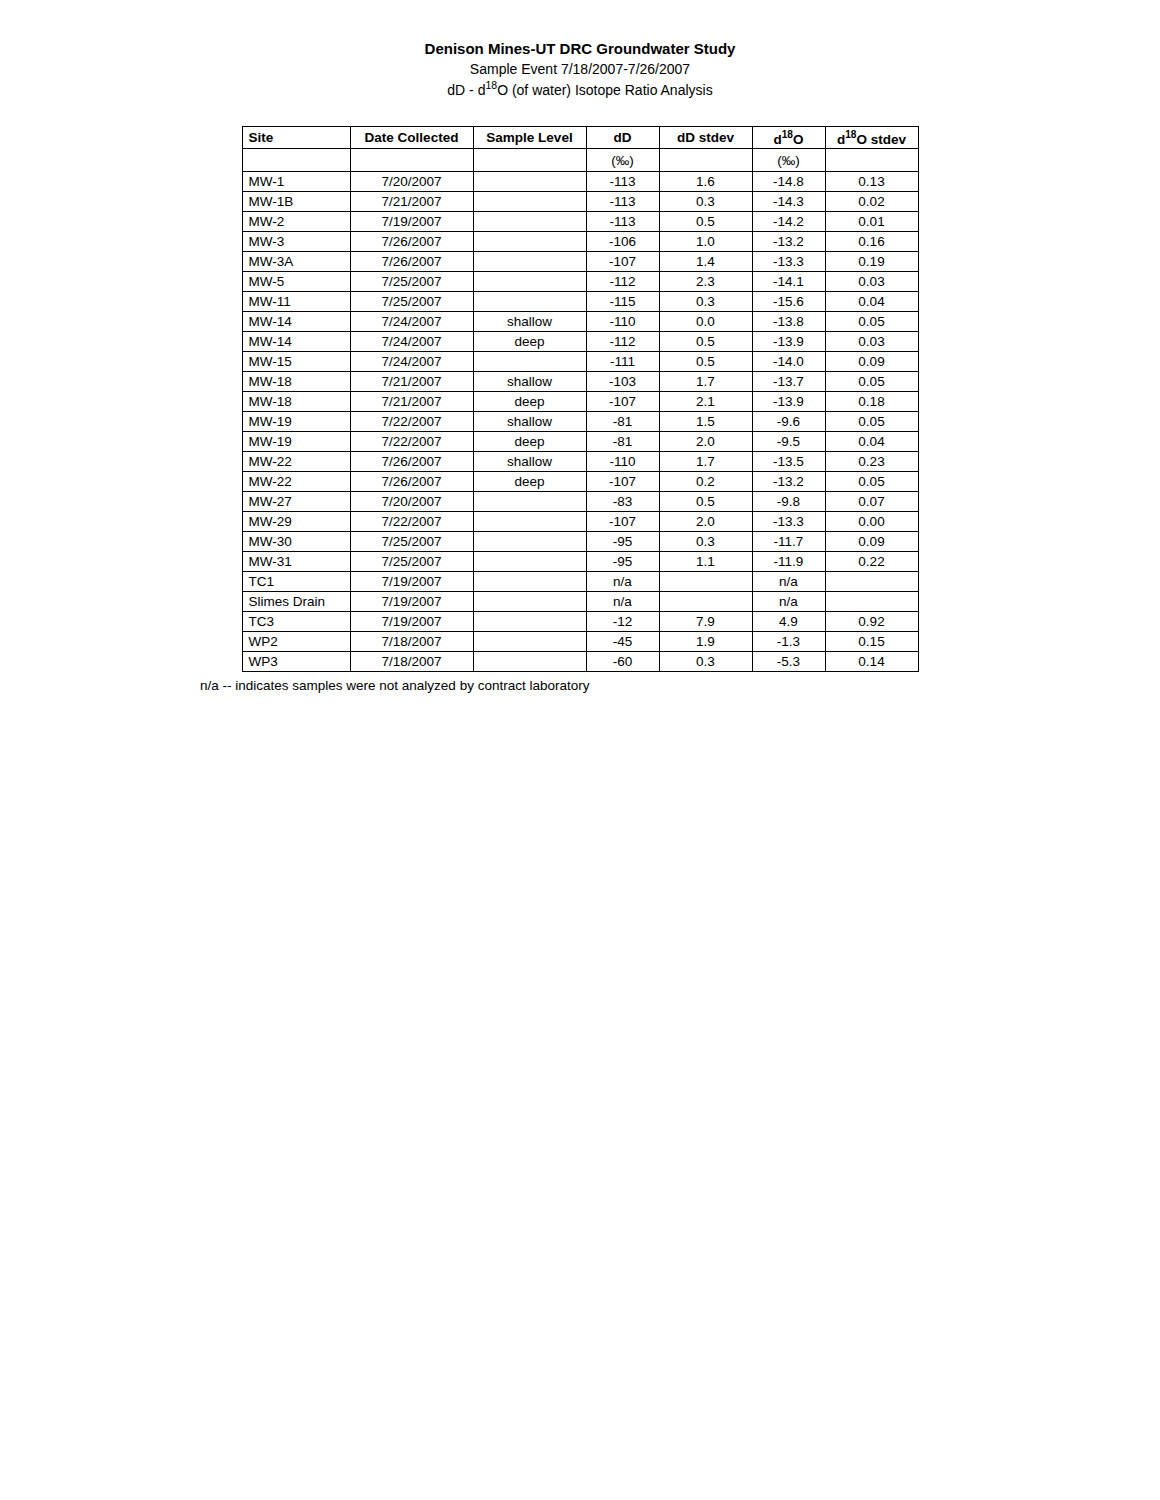Denison Mines-UT DRC Groundwater Study
Sample Event 7/18/2007-7/26/2007
dD - d18O (of water) Isotope Ratio Analysis
| Site | Date Collected | Sample Level | dD | dD stdev | d 18 O | d 18 O stdev |
| --- | --- | --- | --- | --- | --- | --- |
| | | | (‰) | | (‰) | |
| MW-1 | 7/20/2007 | | -113 | 1.6 | -14.8 | 0.13 |
| MW-1B | 7/21/2007 | | -113 | 0.3 | -14.3 | 0.02 |
| MW-2 | 7/19/2007 | | -113 | 0.5 | -14.2 | 0.01 |
| MW-3 | 7/26/2007 | | -106 | 1.0 | -13.2 | 0.16 |
| MW-3A | 7/26/2007 | | -107 | 1.4 | -13.3 | 0.19 |
| MW-5 | 7/25/2007 | | -112 | 2.3 | -14.1 | 0.03 |
| MW-11 | 7/25/2007 | | -115 | 0.3 | -15.6 | 0.04 |
| MW-14 | 7/24/2007 | shallow | -110 | 0.0 | -13.8 | 0.05 |
| MW-14 | 7/24/2007 | deep | -112 | 0.5 | -13.9 | 0.03 |
| MW-15 | 7/24/2007 | | -111 | 0.5 | -14.0 | 0.09 |
| MW-18 | 7/21/2007 | shallow | -103 | 1.7 | -13.7 | 0.05 |
| MW-18 | 7/21/2007 | deep | -107 | 2.1 | -13.9 | 0.18 |
| MW-19 | 7/22/2007 | shallow | -81 | 1.5 | -9.6 | 0.05 |
| MW-19 | 7/22/2007 | deep | -81 | 2.0 | -9.5 | 0.04 |
| MW-22 | 7/26/2007 | shallow | -110 | 1.7 | -13.5 | 0.23 |
| MW-22 | 7/26/2007 | deep | -107 | 0.2 | -13.2 | 0.05 |
| MW-27 | 7/20/2007 | | -83 | 0.5 | -9.8 | 0.07 |
| MW-29 | 7/22/2007 | | -107 | 2.0 | -13.3 | 0.00 |
| MW-30 | 7/25/2007 | | -95 | 0.3 | -11.7 | 0.09 |
| MW-31 | 7/25/2007 | | -95 | 1.1 | -11.9 | 0.22 |
| TC1 | 7/19/2007 | | n/a | | n/a | |
| Slimes Drain | 7/19/2007 | | n/a | | n/a | |
| TC3 | 7/19/2007 | | -12 | 7.9 | 4.9 | 0.92 |
| WP2 | 7/18/2007 | | -45 | 1.9 | -1.3 | 0.15 |
| WP3 | 7/18/2007 | | -60 | 0.3 | -5.3 | 0.14 |
n/a -- indicates samples were not analyzed by contract laboratory